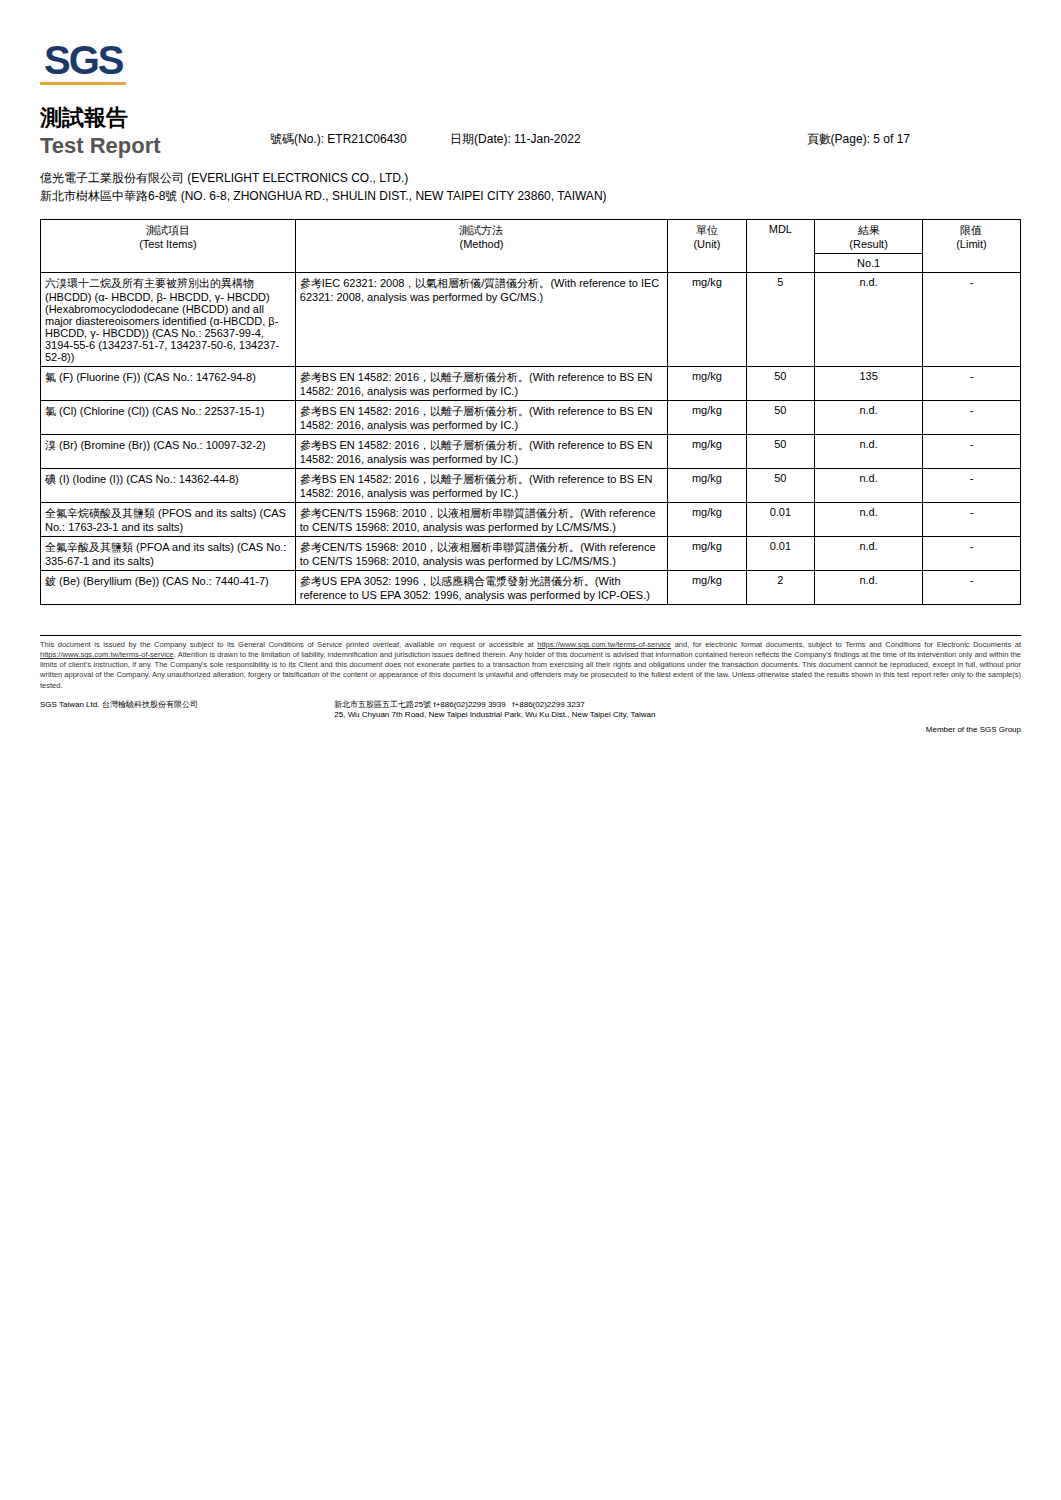SGS
測試報告
Test Report
號碼(No.): ETR21C06430 日期(Date): 11-Jan-2022 頁數(Page): 5 of 17
億光電子工業股份有限公司 (EVERLIGHT ELECTRONICS CO., LTD.)
新北市樹林區中華路6-8號 (NO. 6-8, ZHONGHUA RD., SHULIN DIST., NEW TAIPEI CITY 23860, TAIWAN)
| 測試項目 (Test Items) | 測試方法 (Method) | 單位 (Unit) | MDL | 結果 (Result) | 限值 (Limit) |
| --- | --- | --- | --- | --- | --- |
| No.1 |
| 六溴環十二烷及所有主要被辨別出的異構物 (HBCDD) (α- HBCDD, β- HBCDD, γ- HBCDD) (Hexabromocyclododecane (HBCDD) and all major diastereoisomers identified (α-HBCDD, β- HBCDD, γ- HBCDD)) (CAS No.: 25637-99-4, 3194-55-6 (134237-51-7, 134237-50-6, 134237-52-8)) | 參考IEC 62321: 2008，以氣相層析儀/質譜儀分析。(With reference to IEC 62321: 2008, analysis was performed by GC/MS.) | mg/kg | 5 | n.d. | - |
| 氟 (F) (Fluorine (F)) (CAS No.: 14762-94-8) | 參考BS EN 14582: 2016，以離子層析儀分析。(With reference to BS EN 14582: 2016, analysis was performed by IC.) | mg/kg | 50 | 135 | - |
| 氯 (Cl) (Chlorine (Cl)) (CAS No.: 22537-15-1) | 參考BS EN 14582: 2016，以離子層析儀分析。(With reference to BS EN 14582: 2016, analysis was performed by IC.) | mg/kg | 50 | n.d. | - |
| 溴 (Br) (Bromine (Br)) (CAS No.: 10097-32-2) | 參考BS EN 14582: 2016，以離子層析儀分析。(With reference to BS EN 14582: 2016, analysis was performed by IC.) | mg/kg | 50 | n.d. | - |
| 碘 (I) (Iodine (I)) (CAS No.: 14362-44-8) | 參考BS EN 14582: 2016，以離子層析儀分析。(With reference to BS EN 14582: 2016, analysis was performed by IC.) | mg/kg | 50 | n.d. | - |
| 全氟辛烷磺酸及其鹽類 (PFOS and its salts) (CAS No.: 1763-23-1 and its salts) | 參考CEN/TS 15968: 2010，以液相層析串聯質譜儀分析。(With reference to CEN/TS 15968: 2010, analysis was performed by LC/MS/MS.) | mg/kg | 0.01 | n.d. | - |
| 全氟辛酸及其鹽類 (PFOA and its salts) (CAS No.: 335-67-1 and its salts) | 參考CEN/TS 15968: 2010，以液相層析串聯質譜儀分析。(With reference to CEN/TS 15968: 2010, analysis was performed by LC/MS/MS.) | mg/kg | 0.01 | n.d. | - |
| 鈹 (Be) (Beryllium (Be)) (CAS No.: 7440-41-7) | 參考US EPA 3052: 1996，以感應耦合電漿發射光譜儀分析。(With reference to US EPA 3052: 1996, analysis was performed by ICP-OES.) | mg/kg | 2 | n.d. | - |
This document is issued by the Company subject to its General Conditions of Service printed overleaf, available on request or accessible at https://www.sgs.com.tw/terms-of-service and, for electronic format documents, subject to Terms and Conditions for Electronic Documents at https://www.sgs.com.tw/terms-of-service. Attention is drawn to the limitation of liability, indemnification and jurisdiction issues defined therein. Any holder of this document is advised that information contained hereon reflects the Company's findings at the time of its intervention only and within the limits of client's instruction, if any. The Company's sole responsibility is to its Client and this document does not exonerate parties to a transaction from exercising all their rights and obligations under the transaction documents. This document cannot be reproduced, except in full, without prior written approval of the Company. Any unauthorized alteration, forgery or falsification of the content or appearance of this document is unlawful and offenders may be prosecuted to the fullest extent of the law. Unless otherwise stated the results shown in this test report refer only to the sample(s) tested.
SGS Taiwan Ltd. 台灣檢驗科技股份有限公司
新北市五股區五工七路25號 t+886(02)2299 3939 f+886(02)2299 3237
25, Wu Chyuan 7th Road, New Taipei Industrial Park, Wu Ku Dist., New Taipei City, Taiwan
Member of the SGS Group